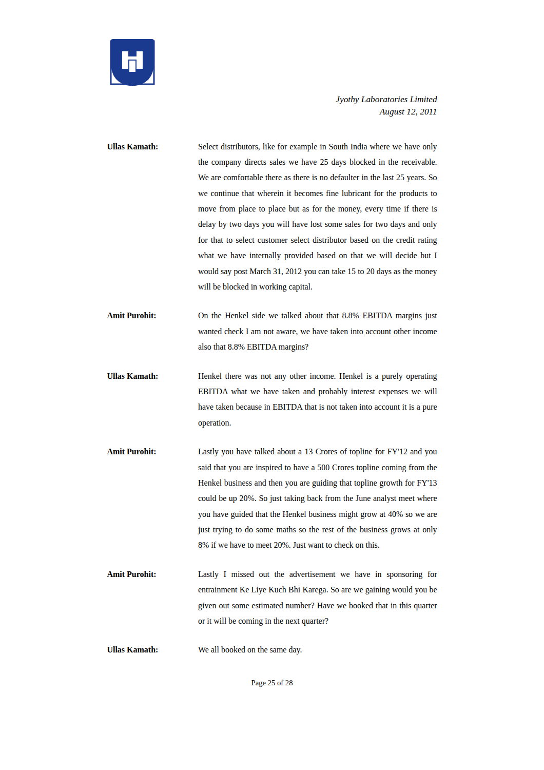Jyothy Laboratories Limited
August 12, 2011
Ullas Kamath:
Select distributors, like for example in South India where we have only the company directs sales we have 25 days blocked in the receivable. We are comfortable there as there is no defaulter in the last 25 years. So we continue that wherein it becomes fine lubricant for the products to move from place to place but as for the money, every time if there is delay by two days you will have lost some sales for two days and only for that to select customer select distributor based on the credit rating what we have internally provided based on that we will decide but I would say post March 31, 2012 you can take 15 to 20 days as the money will be blocked in working capital.
Amit Purohit:
On the Henkel side we talked about that 8.8% EBITDA margins just wanted check I am not aware, we have taken into account other income also that 8.8% EBITDA margins?
Ullas Kamath:
Henkel there was not any other income. Henkel is a purely operating EBITDA what we have taken and probably interest expenses we will have taken because in EBITDA that is not taken into account it is a pure operation.
Amit Purohit:
Lastly you have talked about a 13 Crores of topline for FY'12 and you said that you are inspired to have a 500 Crores topline coming from the Henkel business and then you are guiding that topline growth for FY'13 could be up 20%. So just taking back from the June analyst meet where you have guided that the Henkel business might grow at 40% so we are just trying to do some maths so the rest of the business grows at only 8% if we have to meet 20%. Just want to check on this.
Amit Purohit:
Lastly I missed out the advertisement we have in sponsoring for entrainment Ke Liye Kuch Bhi Karega. So are we gaining would you be given out some estimated number? Have we booked that in this quarter or it will be coming in the next quarter?
Ullas Kamath:
We all booked on the same day.
Page 25 of 28